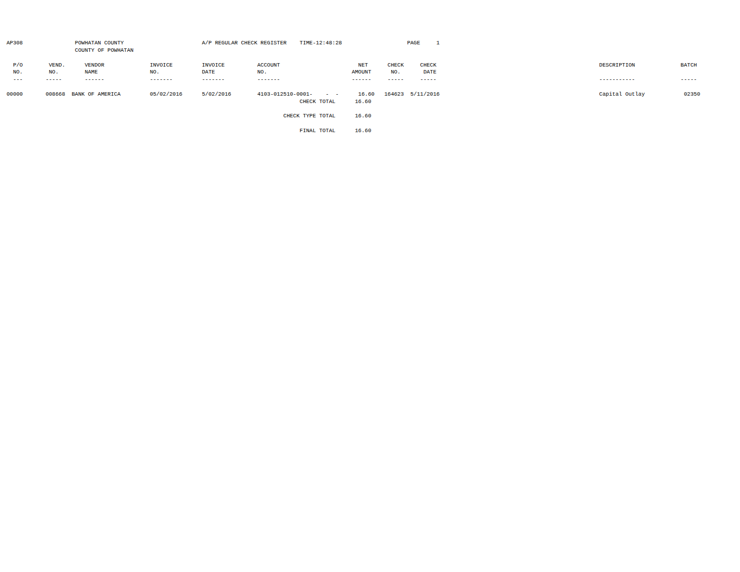AP308                POWHATAN COUNTY                        A/P REGULAR CHECK REGISTER    TIME-12:48:28                    PAGE     1
                       COUNTY OF POWHATAN

    P/O        VEND.      VENDOR              INVOICE         INVOICE          ACCOUNT                        NET      CHECK     CHECK                                                  DESCRIPTION              BATCH
    NO.        NO.        NAME                NO.             DATE             NO.                          AMOUNT      NO.       DATE
    ---       -----       ------              -------         -------          -------                      ------     -----     -----                                                  -----------              -----

  00000       008668  BANK OF AMERICA         05/02/2016      5/02/2016        4103-012510-0001-    -  -      16.60   164623  5/11/2016                                                 Capital Outlay            02350
                                                                                            CHECK TOTAL      16.60

                                                                                       CHECK TYPE TOTAL      16.60

                                                                                            FINAL TOTAL      16.60